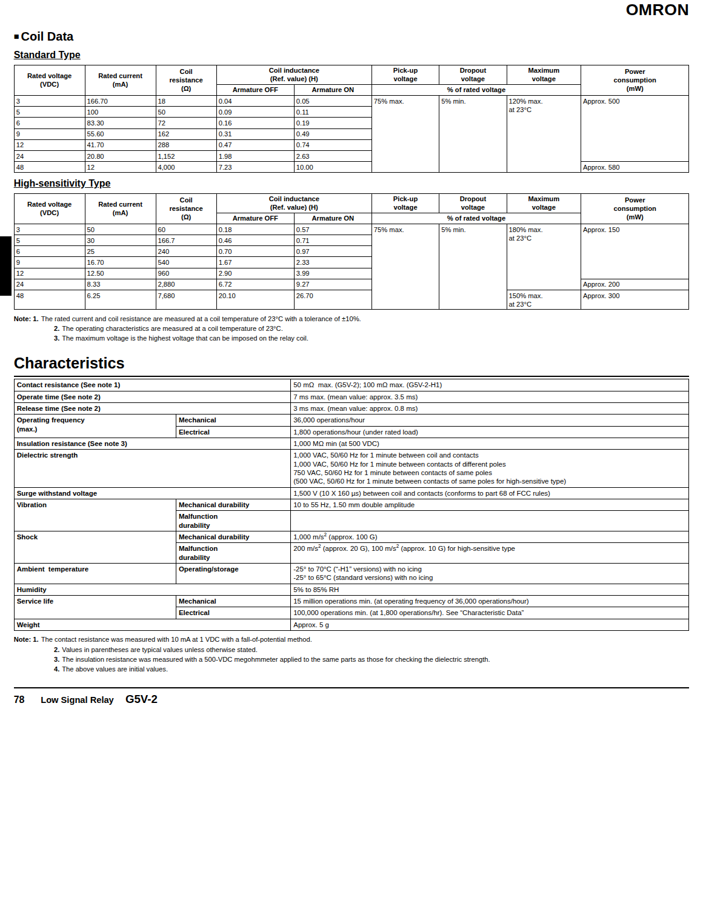OMRON
Coil Data
Standard Type
| Rated voltage (VDC) | Rated current (mA) | Coil resistance (Ω) | Coil inductance (Ref. value) (H) | Pick-up voltage | Dropout voltage | Maximum voltage | Power consumption (mW) |
| --- | --- | --- | --- | --- | --- | --- | --- |
| Armature OFF | Armature ON | % of rated voltage |
| 3 | 166.70 | 18 | 0.04 | 0.05 | 75% max. | 5% min. | 120% max. at 23°C | Approx. 500 |
| 5 | 100 | 50 | 0.09 | 0.11 |
| 6 | 83.30 | 72 | 0.16 | 0.19 |
| 9 | 55.60 | 162 | 0.31 | 0.49 |
| 12 | 41.70 | 288 | 0.47 | 0.74 |
| 24 | 20.80 | 1,152 | 1.98 | 2.63 |
| 48 | 12 | 4,000 | 7.23 | 10.00 | Approx. 580 |
High-sensitivity Type
| Rated voltage (VDC) | Rated current (mA) | Coil resistance (Ω) | Coil inductance (Ref. value) (H) | Pick-up voltage | Dropout voltage | Maximum voltage | Power consumption (mW) |
| --- | --- | --- | --- | --- | --- | --- | --- |
| Armature OFF | Armature ON | % of rated voltage |
| 3 | 50 | 60 | 0.18 | 0.57 | 75% max. | 5% min. | 180% max. at 23°C | Approx. 150 |
| 5 | 30 | 166.7 | 0.46 | 0.71 |
| 6 | 25 | 240 | 0.70 | 0.97 |
| 9 | 16.70 | 540 | 1.67 | 2.33 |
| 12 | 12.50 | 960 | 2.90 | 3.99 |
| 24 | 8.33 | 2,880 | 6.72 | 9.27 | Approx. 200 |
| 48 | 6.25 | 7,680 | 20.10 | 26.70 | 150% max. at 23°C | Approx. 300 |
Note: 1. The rated current and coil resistance are measured at a coil temperature of 23°C with a tolerance of ±10%.
2. The operating characteristics are measured at a coil temperature of 23°C.
3. The maximum voltage is the highest voltage that can be imposed on the relay coil.
Characteristics
| Contact resistance (See note 1) | 50 mΩ max. (G5V-2); 100 mΩ max. (G5V-2-H1) |
| Operate time (See note 2) | 7 ms max. (mean value: approx. 3.5 ms) |
| Release time (See note 2) | 3 ms max. (mean value: approx. 0.8 ms) |
| Operating frequency (max.) | Mechanical | 36,000 operations/hour |
| Electrical | 1,800 operations/hour (under rated load) |
| Insulation resistance (See note 3) | 1,000 MΩ min (at 500 VDC) |
| Dielectric strength | 1,000 VAC, 50/60 Hz for 1 minute between coil and contacts 1,000 VAC, 50/60 Hz for 1 minute between contacts of different poles 750 VAC, 50/60 Hz for 1 minute between contacts of same poles (500 VAC, 50/60 Hz for 1 minute between contacts of same poles for high-sensitive type) |
| Surge withstand voltage | 1,500 V (10 X 160 µs) between coil and contacts (conforms to part 68 of FCC rules) |
| Vibration | Mechanical durability | 10 to 55 Hz, 1.50 mm double amplitude |
| Malfunction durability | |
| Shock | Mechanical durability | 1,000 m/s 2 (approx. 100 G) |
| Malfunction durability | 200 m/s 2 (approx. 20 G), 100 m/s 2 (approx. 10 G) for high-sensitive type |
| Ambient temperature | Operating/storage | -25° to 70°C (“-H1” versions) with no icing -25° to 65°C (standard versions) with no icing |
| Humidity | 5% to 85% RH |
| Service life | Mechanical | 15 million operations min. (at operating frequency of 36,000 operations/hour) |
| Electrical | 100,000 operations min. (at 1,800 operations/hr). See “Characteristic Data” |
| Weight | Approx. 5 g |
Note: 1. The contact resistance was measured with 10 mA at 1 VDC with a fall-of-potential method.
2. Values in parentheses are typical values unless otherwise stated.
3. The insulation resistance was measured with a 500-VDC megohmmeter applied to the same parts as those for checking the dielectric strength.
4. The above values are initial values.
78 Low Signal Relay G5V-2